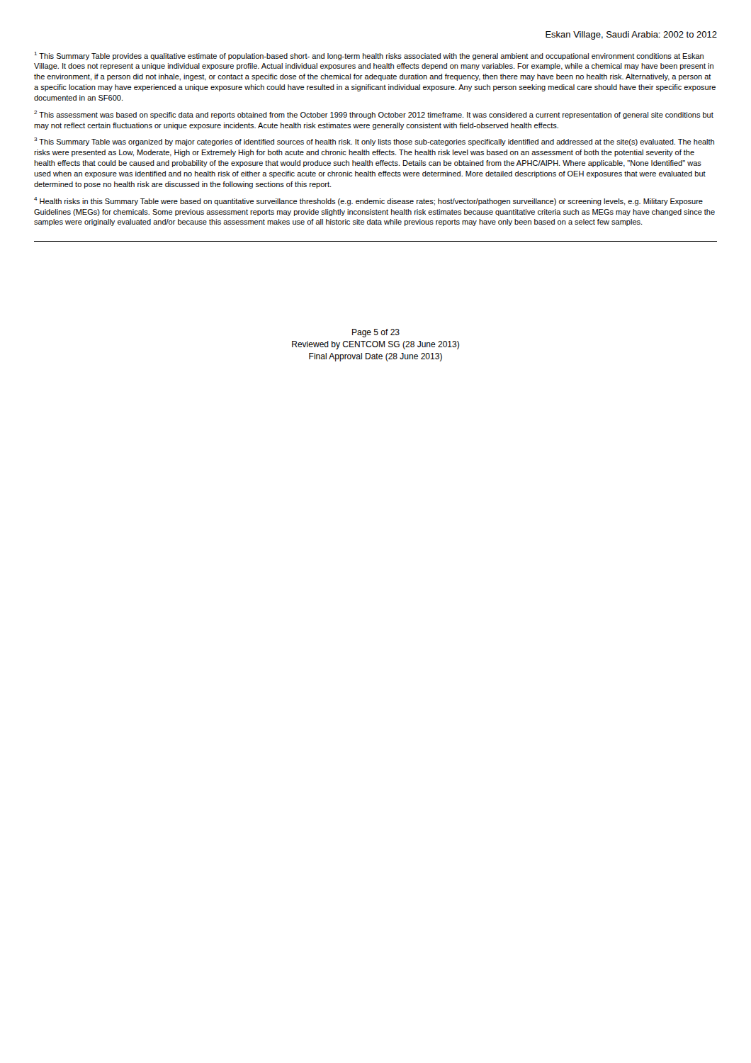Eskan Village, Saudi Arabia: 2002 to 2012
1 This Summary Table provides a qualitative estimate of population-based short- and long-term health risks associated with the general ambient and occupational environment conditions at Eskan Village. It does not represent a unique individual exposure profile. Actual individual exposures and health effects depend on many variables. For example, while a chemical may have been present in the environment, if a person did not inhale, ingest, or contact a specific dose of the chemical for adequate duration and frequency, then there may have been no health risk. Alternatively, a person at a specific location may have experienced a unique exposure which could have resulted in a significant individual exposure. Any such person seeking medical care should have their specific exposure documented in an SF600.
2 This assessment was based on specific data and reports obtained from the October 1999 through October 2012 timeframe. It was considered a current representation of general site conditions but may not reflect certain fluctuations or unique exposure incidents. Acute health risk estimates were generally consistent with field-observed health effects.
3 This Summary Table was organized by major categories of identified sources of health risk. It only lists those sub-categories specifically identified and addressed at the site(s) evaluated. The health risks were presented as Low, Moderate, High or Extremely High for both acute and chronic health effects. The health risk level was based on an assessment of both the potential severity of the health effects that could be caused and probability of the exposure that would produce such health effects. Details can be obtained from the APHC/AIPH. Where applicable, "None Identified" was used when an exposure was identified and no health risk of either a specific acute or chronic health effects were determined. More detailed descriptions of OEH exposures that were evaluated but determined to pose no health risk are discussed in the following sections of this report.
4 Health risks in this Summary Table were based on quantitative surveillance thresholds (e.g. endemic disease rates; host/vector/pathogen surveillance) or screening levels, e.g. Military Exposure Guidelines (MEGs) for chemicals. Some previous assessment reports may provide slightly inconsistent health risk estimates because quantitative criteria such as MEGs may have changed since the samples were originally evaluated and/or because this assessment makes use of all historic site data while previous reports may have only been based on a select few samples.
Page 5 of 23
Reviewed by CENTCOM SG (28 June 2013)
Final Approval Date (28 June 2013)